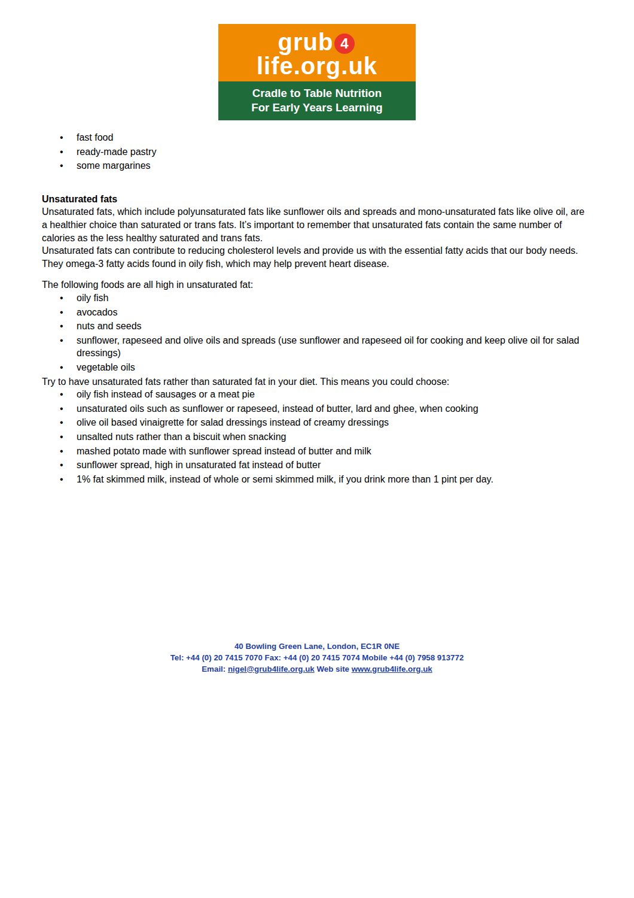grub4life.org.uk
Cradle to Table Nutrition
For Early Years Learning
fast food
ready-made pastry
some margarines
Unsaturated fats
Unsaturated fats, which include polyunsaturated fats like sunflower oils and spreads and mono-unsaturated fats like olive oil, are a healthier choice than saturated or trans fats. It’s important to remember that unsaturated fats contain the same number of calories as the less healthy saturated and trans fats.
Unsaturated fats can contribute to reducing cholesterol levels and provide us with the essential fatty acids that our body needs. They omega-3 fatty acids found in oily fish, which may help prevent heart disease.
The following foods are all high in unsaturated fat:
oily fish
avocados
nuts and seeds
sunflower, rapeseed and olive oils and spreads (use sunflower and rapeseed oil for cooking and keep olive oil for salad dressings)
vegetable oils
Try to have unsaturated fats rather than saturated fat in your diet. This means you could choose:
oily fish instead of sausages or a meat pie
unsaturated oils such as sunflower or rapeseed, instead of butter, lard and ghee, when cooking
olive oil based vinaigrette for salad dressings instead of creamy dressings
unsalted nuts rather than a biscuit when snacking
mashed potato made with sunflower spread instead of butter and milk
sunflower spread, high in unsaturated fat instead of butter
1% fat skimmed milk, instead of whole or semi skimmed milk, if you drink more than 1 pint per day.
40 Bowling Green Lane, London, EC1R 0NE
Tel: +44 (0) 20 7415 7070 Fax: +44 (0) 20 7415 7074 Mobile +44 (0) 7958 913772
Email: nigel@grub4life.org.uk Web site www.grub4life.org.uk